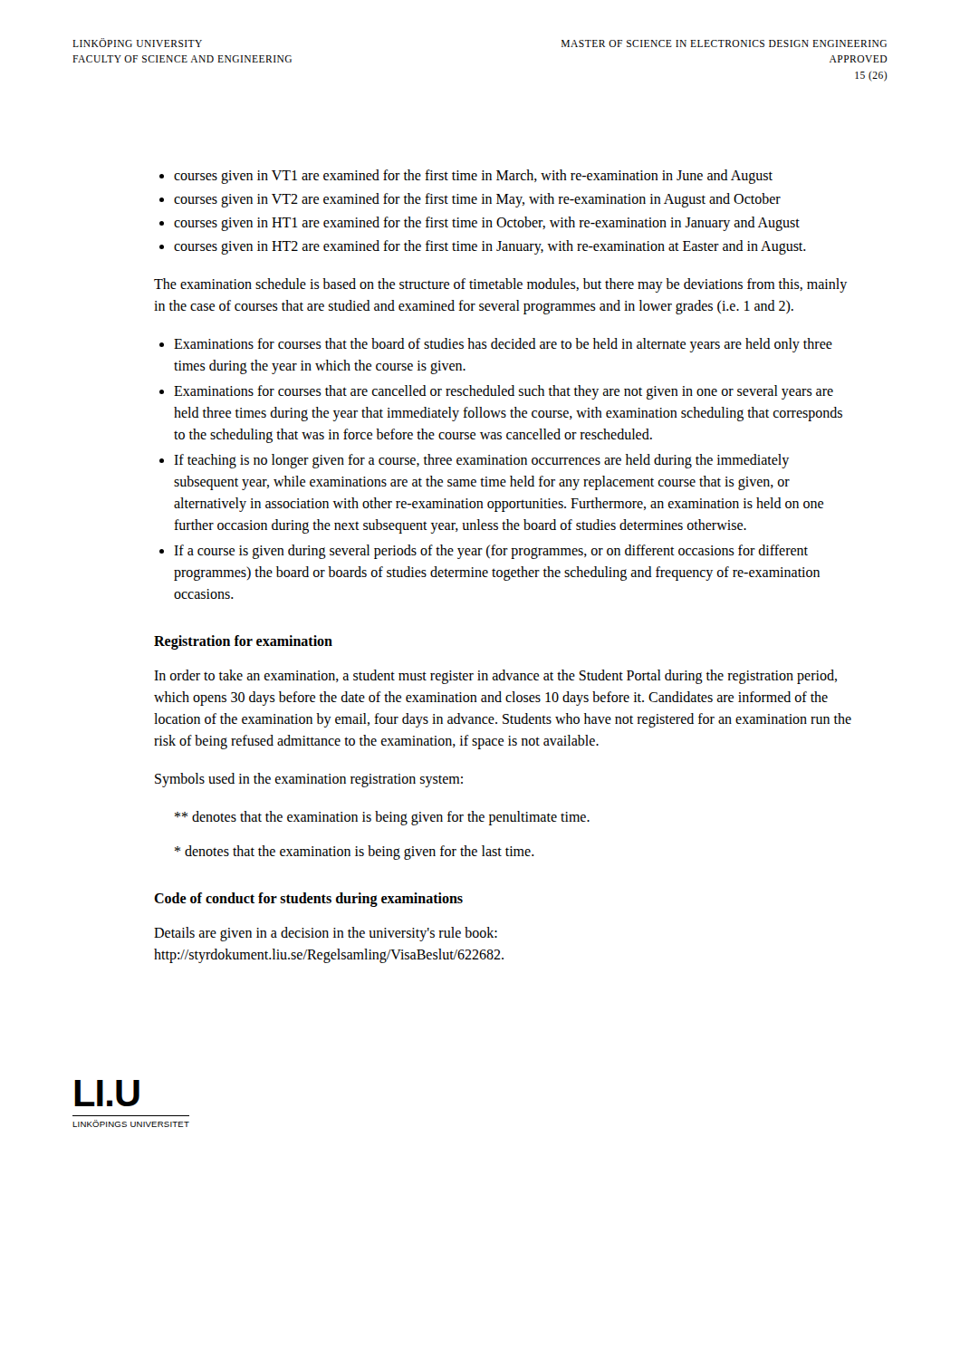LINKÖPING UNIVERSITY
FACULTY OF SCIENCE AND ENGINEERING
MASTER OF SCIENCE IN ELECTRONICS DESIGN ENGINEERING
APPROVED
15 (26)
courses given in VT1 are examined for the first time in March, with re-examination in June and August
courses given in VT2 are examined for the first time in May, with re-examination in August and October
courses given in HT1 are examined for the first time in October, with re-examination in January and August
courses given in HT2 are examined for the first time in January, with re-examination at Easter and in August.
The examination schedule is based on the structure of timetable modules, but there may be deviations from this, mainly in the case of courses that are studied and examined for several programmes and in lower grades (i.e. 1 and 2).
Examinations for courses that the board of studies has decided are to be held in alternate years are held only three times during the year in which the course is given.
Examinations for courses that are cancelled or rescheduled such that they are not given in one or several years are held three times during the year that immediately follows the course, with examination scheduling that corresponds to the scheduling that was in force before the course was cancelled or rescheduled.
If teaching is no longer given for a course, three examination occurrences are held during the immediately subsequent year, while examinations are at the same time held for any replacement course that is given, or alternatively in association with other re-examination opportunities. Furthermore, an examination is held on one further occasion during the next subsequent year, unless the board of studies determines otherwise.
If a course is given during several periods of the year (for programmes, or on different occasions for different programmes) the board or boards of studies determine together the scheduling and frequency of re-examination occasions.
Registration for examination
In order to take an examination, a student must register in advance at the Student Portal during the registration period, which opens 30 days before the date of the examination and closes 10 days before it. Candidates are informed of the location of the examination by email, four days in advance. Students who have not registered for an examination run the risk of being refused admittance to the examination, if space is not available.
Symbols used in the examination registration system:
** denotes that the examination is being given for the penultimate time.
* denotes that the examination is being given for the last time.
Code of conduct for students during examinations
Details are given in a decision in the university's rule book: http://styrdokument.liu.se/Regelsamling/VisaBeslut/622682.
LI.U
LINKÖPINGS UNIVERSITET